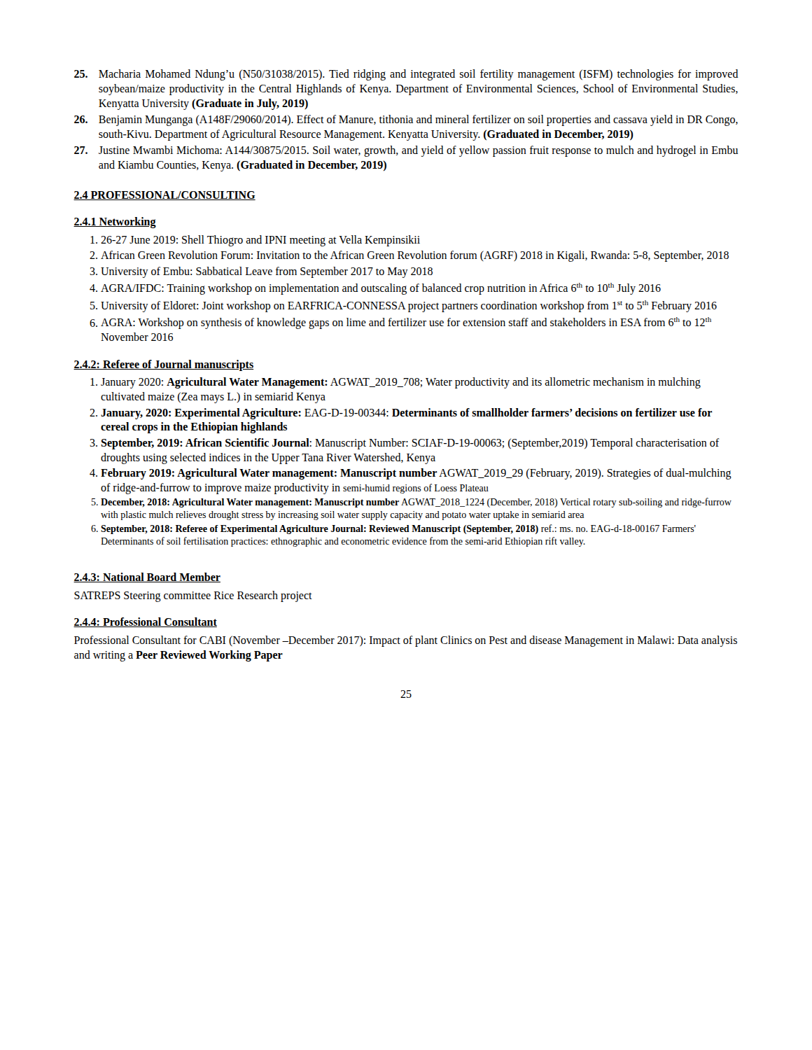25. Macharia Mohamed Ndung’u (N50/31038/2015). Tied ridging and integrated soil fertility management (ISFM) technologies for improved soybean/maize productivity in the Central Highlands of Kenya. Department of Environmental Sciences, School of Environmental Studies, Kenyatta University (Graduate in July, 2019)
26. Benjamin Munganga (A148F/29060/2014). Effect of Manure, tithonia and mineral fertilizer on soil properties and cassava yield in DR Congo, south-Kivu. Department of Agricultural Resource Management. Kenyatta University. (Graduated in December, 2019)
27. Justine Mwambi Michoma: A144/30875/2015. Soil water, growth, and yield of yellow passion fruit response to mulch and hydrogel in Embu and Kiambu Counties, Kenya. (Graduated in December, 2019)
2.4 PROFESSIONAL/CONSULTING
2.4.1 Networking
26-27 June 2019: Shell Thiogro and IPNI meeting at Vella Kempinsikii
African Green Revolution Forum: Invitation to the African Green Revolution forum (AGRF) 2018 in Kigali, Rwanda: 5-8, September, 2018
University of Embu: Sabbatical Leave from September 2017 to May 2018
AGRA/IFDC: Training workshop on implementation and outscaling of balanced crop nutrition in Africa 6th to 10th July 2016
University of Eldoret: Joint workshop on EARFRICA-CONNESSA project partners coordination workshop from 1st to 5th February 2016
AGRA: Workshop on synthesis of knowledge gaps on lime and fertilizer use for extension staff and stakeholders in ESA from 6th to 12th November 2016
2.4.2: Referee of Journal manuscripts
January 2020: Agricultural Water Management: AGWAT_2019_708; Water productivity and its allometric mechanism in mulching cultivated maize (Zea mays L.) in semiarid Kenya
January, 2020: Experimental Agriculture: EAG-D-19-00344: Determinants of smallholder farmers’ decisions on fertilizer use for cereal crops in the Ethiopian highlands
September, 2019: African Scientific Journal: Manuscript Number: SCIAF-D-19-00063; (September,2019) Temporal characterisation of droughts using selected indices in the Upper Tana River Watershed, Kenya
February 2019: Agricultural Water management: Manuscript number AGWAT_2019_29 (February, 2019). Strategies of dual-mulching of ridge-and-furrow to improve maize productivity in semi-humid regions of Loess Plateau
December, 2018: Agricultural Water management: Manuscript number AGWAT_2018_1224 (December, 2018) Vertical rotary sub-soiling and ridge-furrow with plastic mulch relieves drought stress by increasing soil water supply capacity and potato water uptake in semiarid area
September, 2018: Referee of Experimental Agriculture Journal: Reviewed Manuscript (September, 2018) ref.: ms. no. EAG-d-18-00167 Farmers' Determinants of soil fertilisation practices: ethnographic and econometric evidence from the semi-arid Ethiopian rift valley.
2.4.3: National Board Member
SATREPS Steering committee Rice Research project
2.4.4: Professional Consultant
Professional Consultant for CABI (November –December 2017): Impact of plant Clinics on Pest and disease Management in Malawi: Data analysis and writing a Peer Reviewed Working Paper
25